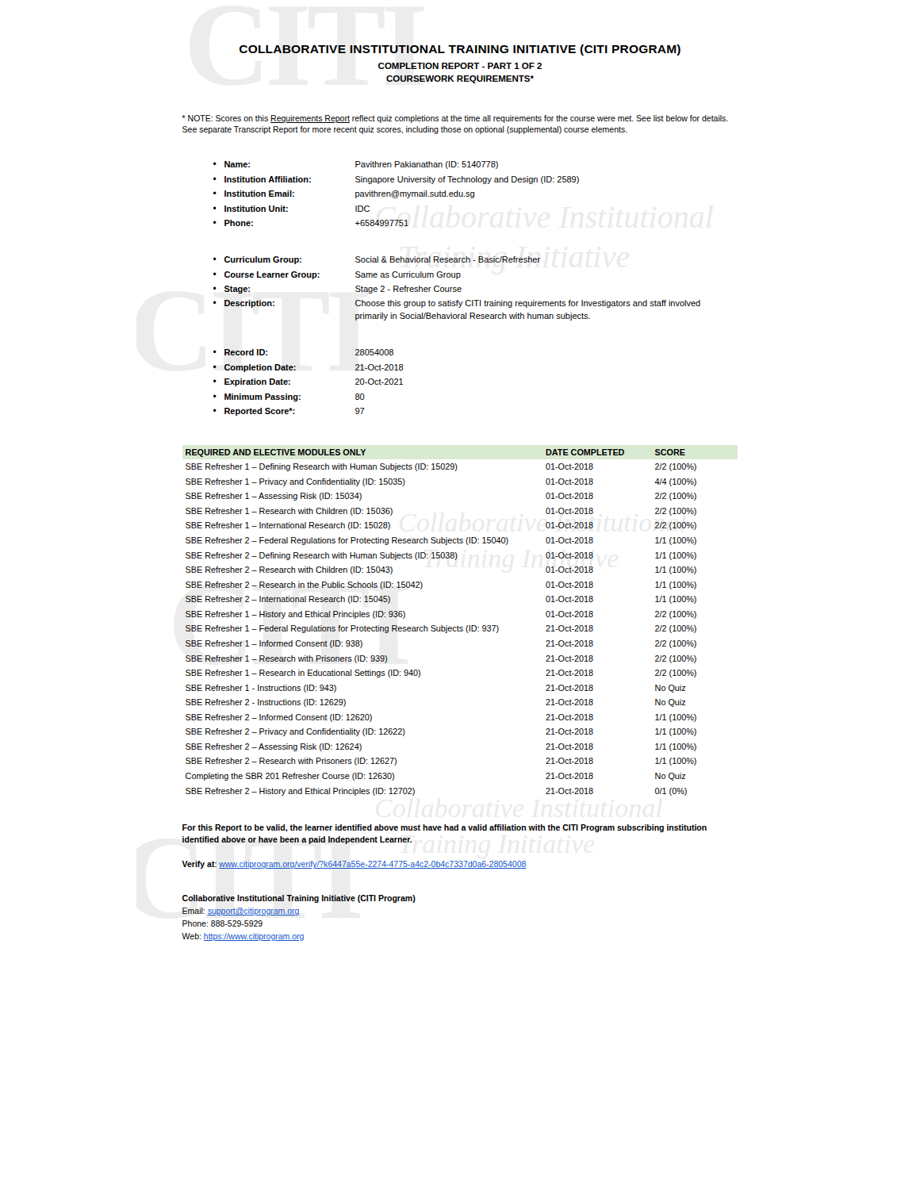CITI
CITI
CITI
CITI
Collaborative Institutional
Training Initiative
Collaborative Institutional
Training Initiative
Collaborative Institutional
Training Initiative
Collaborative Institutional
Training Initiative
COLLABORATIVE INSTITUTIONAL TRAINING INITIATIVE (CITI PROGRAM)
COMPLETION REPORT - PART 1 OF 2
COURSEWORK REQUIREMENTS*
* NOTE: Scores on this Requirements Report reflect quiz completions at the time all requirements for the course were met. See list below for details. See separate Transcript Report for more recent quiz scores, including those on optional (supplemental) course elements.
Name: Pavithren Pakianathan (ID: 5140778)
Institution Affiliation: Singapore University of Technology and Design (ID: 2589)
Institution Email: pavithren@mymail.sutd.edu.sg
Institution Unit: IDC
Phone:+6584997751
Curriculum Group: Social & Behavioral Research - Basic/Refresher
Course Learner Group: Same as Curriculum Group
Stage: Stage 2 - Refresher Course
Description: Choose this group to satisfy CITI training requirements for Investigators and staff involved primarily in Social/Behavioral Research with human subjects.
Record ID: 28054008
Completion Date: 21-Oct-2018
Expiration Date: 20-Oct-2021
Minimum Passing: 80
Reported Score*: 97
| REQUIRED AND ELECTIVE MODULES ONLY | DATE COMPLETED | SCORE |
| --- | --- | --- |
| SBE Refresher 1 – Defining Research with Human Subjects (ID: 15029) | 01-Oct-2018 | 2/2 (100%) |
| SBE Refresher 1 – Privacy and Confidentiality (ID: 15035) | 01-Oct-2018 | 4/4 (100%) |
| SBE Refresher 1 – Assessing Risk (ID: 15034) | 01-Oct-2018 | 2/2 (100%) |
| SBE Refresher 1 – Research with Children (ID: 15036) | 01-Oct-2018 | 2/2 (100%) |
| SBE Refresher 1 – International Research (ID: 15028) | 01-Oct-2018 | 2/2 (100%) |
| SBE Refresher 2 – Federal Regulations for Protecting Research Subjects (ID: 15040) | 01-Oct-2018 | 1/1 (100%) |
| SBE Refresher 2 – Defining Research with Human Subjects (ID: 15038) | 01-Oct-2018 | 1/1 (100%) |
| SBE Refresher 2 – Research with Children (ID: 15043) | 01-Oct-2018 | 1/1 (100%) |
| SBE Refresher 2 – Research in the Public Schools (ID: 15042) | 01-Oct-2018 | 1/1 (100%) |
| SBE Refresher 2 – International Research (ID: 15045) | 01-Oct-2018 | 1/1 (100%) |
| SBE Refresher 1 – History and Ethical Principles (ID: 936) | 01-Oct-2018 | 2/2 (100%) |
| SBE Refresher 1 – Federal Regulations for Protecting Research Subjects (ID: 937) | 21-Oct-2018 | 2/2 (100%) |
| SBE Refresher 1 – Informed Consent (ID: 938) | 21-Oct-2018 | 2/2 (100%) |
| SBE Refresher 1 – Research with Prisoners (ID: 939) | 21-Oct-2018 | 2/2 (100%) |
| SBE Refresher 1 – Research in Educational Settings (ID: 940) | 21-Oct-2018 | 2/2 (100%) |
| SBE Refresher 1 - Instructions (ID: 943) | 21-Oct-2018 | No Quiz |
| SBE Refresher 2 - Instructions (ID: 12629) | 21-Oct-2018 | No Quiz |
| SBE Refresher 2 – Informed Consent (ID: 12620) | 21-Oct-2018 | 1/1 (100%) |
| SBE Refresher 2 – Privacy and Confidentiality (ID: 12622) | 21-Oct-2018 | 1/1 (100%) |
| SBE Refresher 2 – Assessing Risk (ID: 12624) | 21-Oct-2018 | 1/1 (100%) |
| SBE Refresher 2 – Research with Prisoners (ID: 12627) | 21-Oct-2018 | 1/1 (100%) |
| Completing the SBR 201 Refresher Course (ID: 12630) | 21-Oct-2018 | No Quiz |
| SBE Refresher 2 – History and Ethical Principles (ID: 12702) | 21-Oct-2018 | 0/1 (0%) |
For this Report to be valid, the learner identified above must have had a valid affiliation with the CITI Program subscribing institution identified above or have been a paid Independent Learner.
Verify at: www.citiprogram.org/verify/?k6447a55e-2274-4775-a4c2-0b4c7337d0a6-28054008
Collaborative Institutional Training Initiative (CITI Program)
Email: support@citiprogram.org
Phone: 888-529-5929
Web: https://www.citiprogram.org